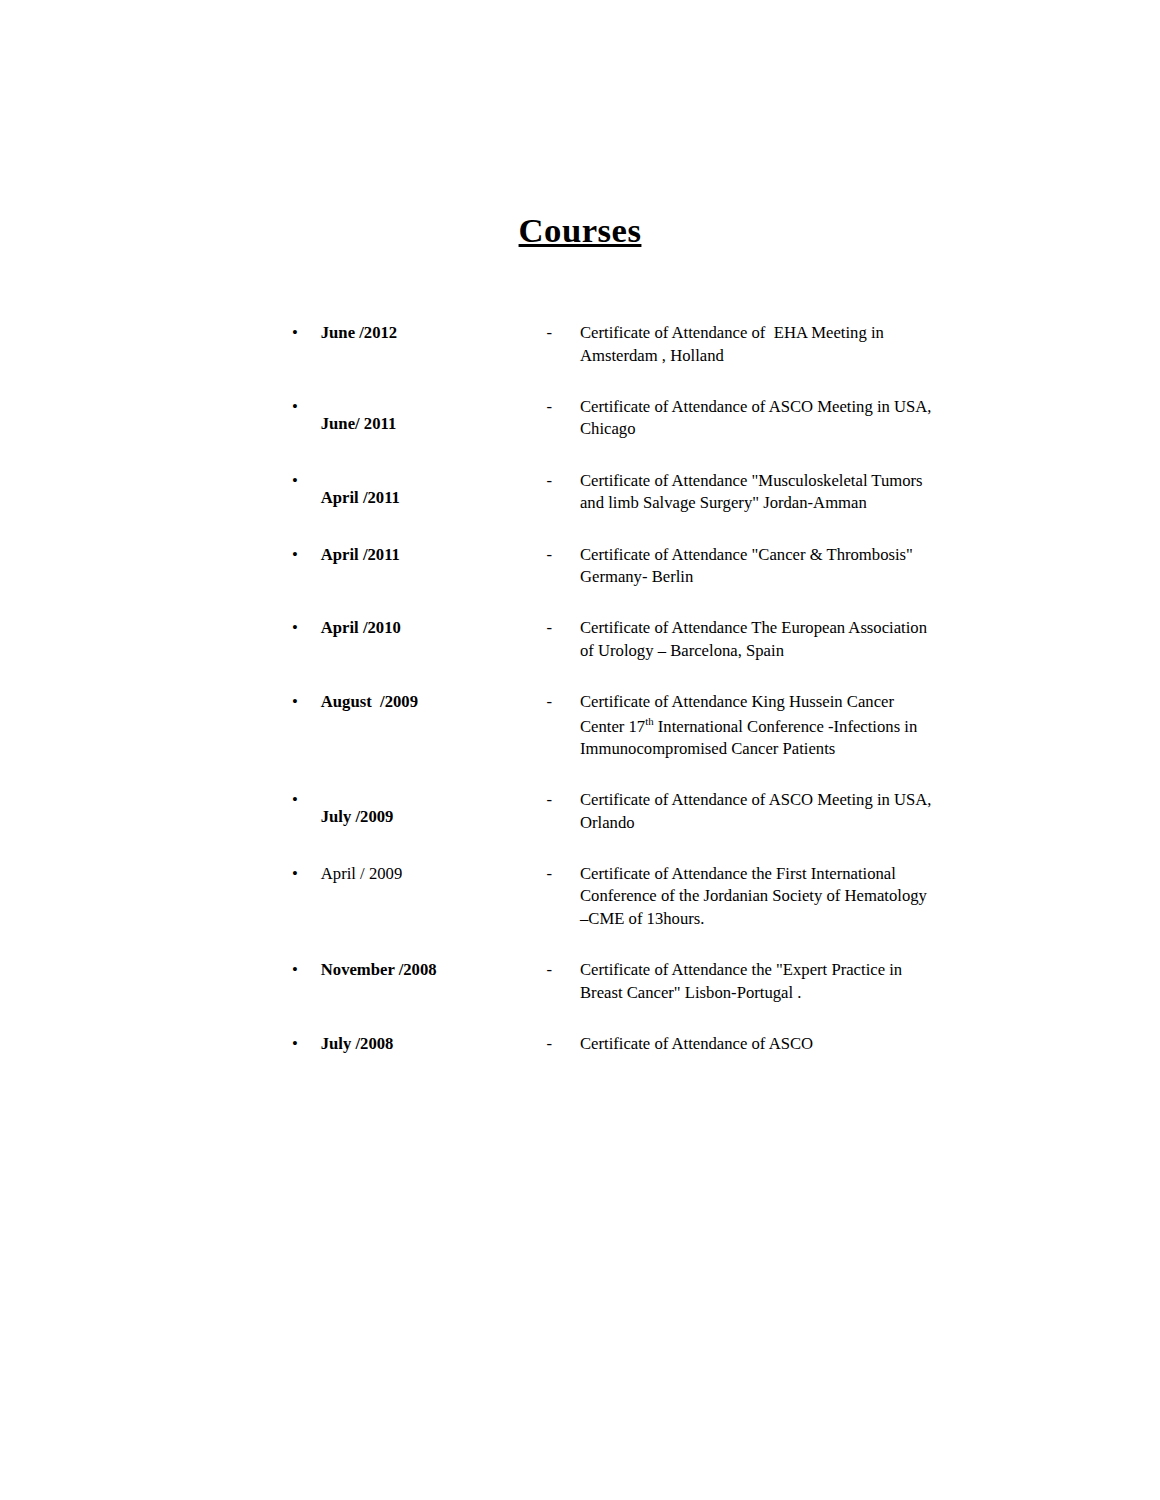Courses
| • | June /2012 | - | Certificate of Attendance of EHA Meeting in Amsterdam , Holland |
| • | June/ 2011 | - | Certificate of Attendance of ASCO Meeting in USA, Chicago |
| • | April /2011 | - | Certificate of Attendance "Musculoskeletal Tumors and limb Salvage Surgery" Jordan-Amman |
| • | April /2011 | - | Certificate of Attendance "Cancer & Thrombosis" Germany- Berlin |
| • | April /2010 | - | Certificate of Attendance The European Association of Urology – Barcelona, Spain |
| • | August /2009 | - | Certificate of Attendance King Hussein Cancer Center 17 th International Conference -Infections in Immunocompromised Cancer Patients |
| • | July /2009 | - | Certificate of Attendance of ASCO Meeting in USA, Orlando |
| • | April / 2009 | - | Certificate of Attendance the First International Conference of the Jordanian Society of Hematology –CME of 13hours. |
| • | November /2008 | - | Certificate of Attendance the "Expert Practice in Breast Cancer" Lisbon-Portugal . |
| • | July /2008 | - | Certificate of Attendance of ASCO |